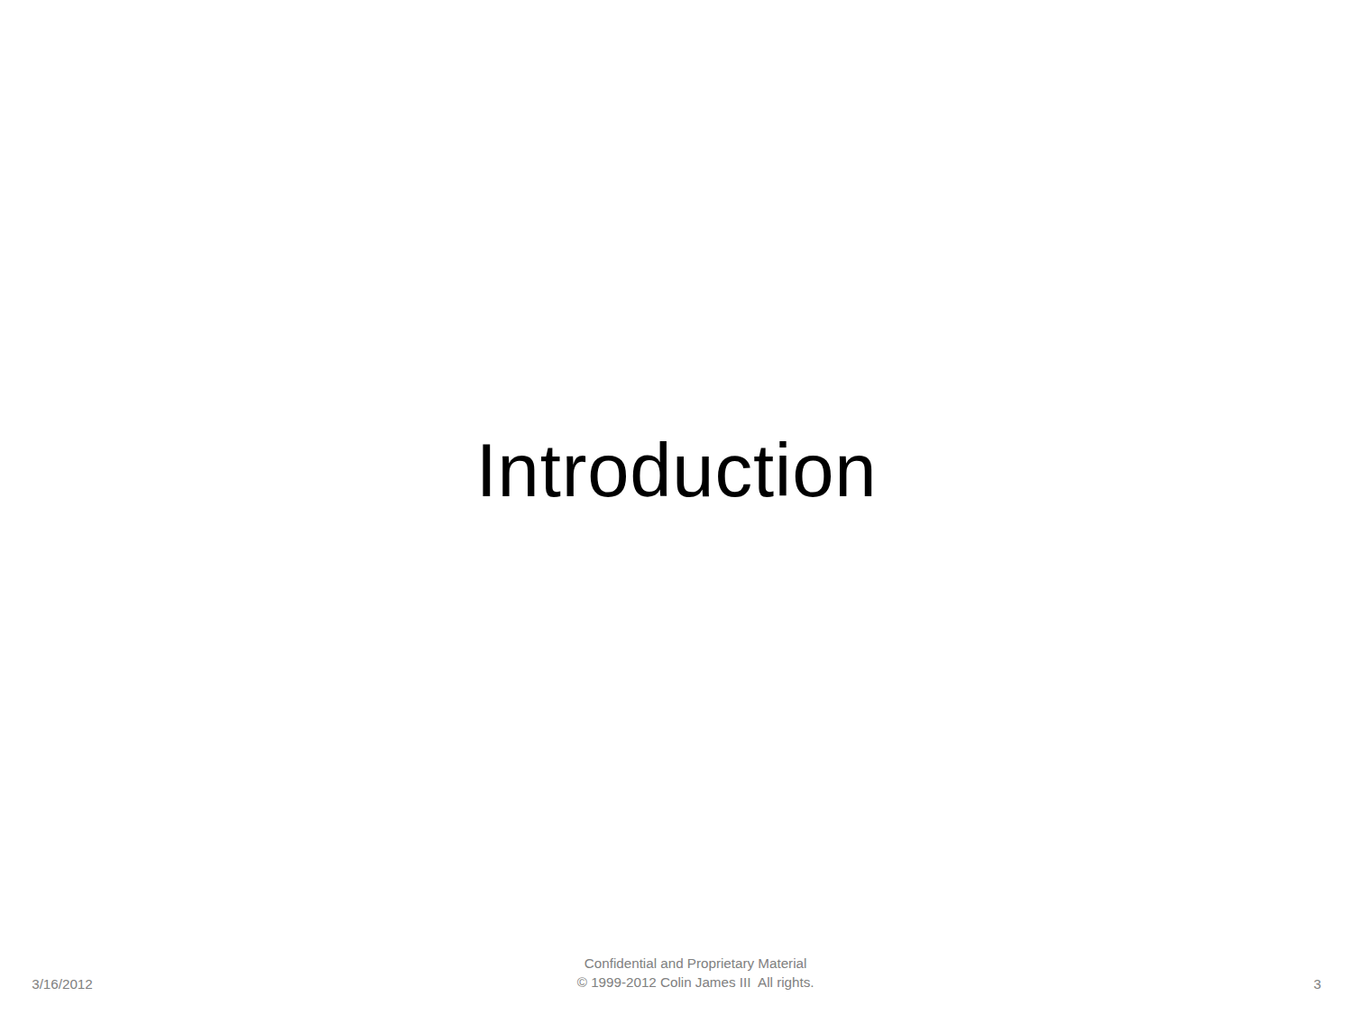Introduction
3/16/2012
Confidential and Proprietary Material
© 1999-2012 Colin James III All rights.
3